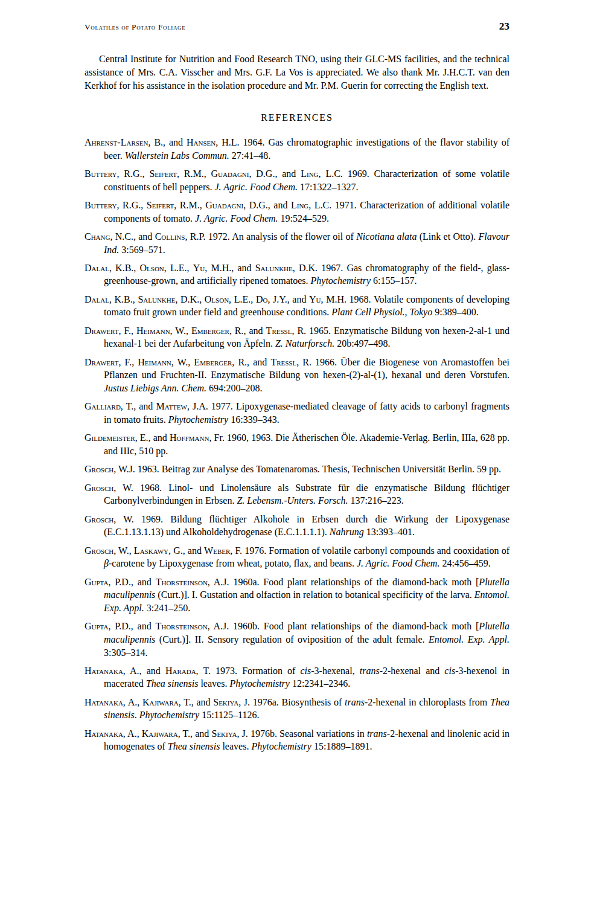Volatiles of Potato Foliage 23
Central Institute for Nutrition and Food Research TNO, using their GLC-MS facilities, and the technical assistance of Mrs. C.A. Visscher and Mrs. G.F. La Vos is appreciated. We also thank Mr. J.H.C.T. van den Kerkhof for his assistance in the isolation procedure and Mr. P.M. Guerin for correcting the English text.
REFERENCES
Ahrenst-Larsen, B., and Hansen, H.L. 1964. Gas chromatographic investigations of the flavor stability of beer. Wallerstein Labs Commun. 27:41–48.
Buttery, R.G., Seifert, R.M., Guadagni, D.G., and Ling, L.C. 1969. Characterization of some volatile constituents of bell peppers. J. Agric. Food Chem. 17:1322–1327.
Buttery, R.G., Seifert, R.M., Guadagni, D.G., and Ling, L.C. 1971. Characterization of additional volatile components of tomato. J. Agric. Food Chem. 19:524–529.
Chang, N.C., and Collins, R.P. 1972. An analysis of the flower oil of Nicotiana alata (Link et Otto). Flavour Ind. 3:569–571.
Dalal, K.B., Olson, L.E., Yu, M.H., and Salunkhe, D.K. 1967. Gas chromatography of the field-, glass-greenhouse-grown, and artificially ripened tomatoes. Phytochemistry 6:155–157.
Dalal, K.B., Salunkhe, D.K., Olson, L.E., Do, J.Y., and Yu, M.H. 1968. Volatile components of developing tomato fruit grown under field and greenhouse conditions. Plant Cell Physiol., Tokyo 9:389–400.
Drawert, F., Heimann, W., Emberger, R., and Tressl, R. 1965. Enzymatische Bildung von hexen-2-al-1 und hexanal-1 bei der Aufarbeitung von Äpfeln. Z. Naturforsch. 20b:497–498.
Drawert, F., Heimann, W., Emberger, R., and Tressl, R. 1966. Über die Biogenese von Aromastoffen bei Pflanzen und Fruchten-II. Enzymatische Bildung von hexen-(2)-al-(1), hexanal und deren Vorstufen. Justus Liebigs Ann. Chem. 694:200–208.
Galliard, T., and Mattew, J.A. 1977. Lipoxygenase-mediated cleavage of fatty acids to carbonyl fragments in tomato fruits. Phytochemistry 16:339–343.
Gildemeister, E., and Hoffmann, Fr. 1960, 1963. Die Ätherischen Öle. Akademie-Verlag. Berlin, IIIa, 628 pp. and IIIc, 510 pp.
Grosch, W.J. 1963. Beitrag zur Analyse des Tomatenaromas. Thesis, Technischen Universität Berlin. 59 pp.
Grosch, W. 1968. Linol- und Linolensäure als Substrate für die enzymatische Bildung flüchtiger Carbonylverbindungen in Erbsen. Z. Lebensm.-Unters. Forsch. 137:216–223.
Grosch, W. 1969. Bildung flüchtiger Alkohole in Erbsen durch die Wirkung der Lipoxygenase (E.C.1.13.1.13) und Alkoholdehydrogenase (E.C.1.1.1.1). Nahrung 13:393–401.
Grosch, W., Laskawy, G., and Weber, F. 1976. Formation of volatile carbonyl compounds and cooxidation of β-carotene by Lipoxygenase from wheat, potato, flax, and beans. J. Agric. Food Chem. 24:456–459.
Gupta, P.D., and Thorsteinson, A.J. 1960a. Food plant relationships of the diamond-back moth [Plutella maculipennis (Curt.)]. I. Gustation and olfaction in relation to botanical specificity of the larva. Entomol. Exp. Appl. 3:241–250.
Gupta, P.D., and Thorsteinson, A.J. 1960b. Food plant relationships of the diamond-back moth [Plutella maculipennis (Curt.)]. II. Sensory regulation of oviposition of the adult female. Entomol. Exp. Appl. 3:305–314.
Hatanaka, A., and Harada, T. 1973. Formation of cis-3-hexenal, trans-2-hexenal and cis-3-hexenol in macerated Thea sinensis leaves. Phytochemistry 12:2341–2346.
Hatanaka, A., Kajiwara, T., and Sekiya, J. 1976a. Biosynthesis of trans-2-hexenal in chloroplasts from Thea sinensis. Phytochemistry 15:1125–1126.
Hatanaka, A., Kajiwara, T., and Sekiya, J. 1976b. Seasonal variations in trans-2-hexenal and linolenic acid in homogenates of Thea sinensis leaves. Phytochemistry 15:1889–1891.